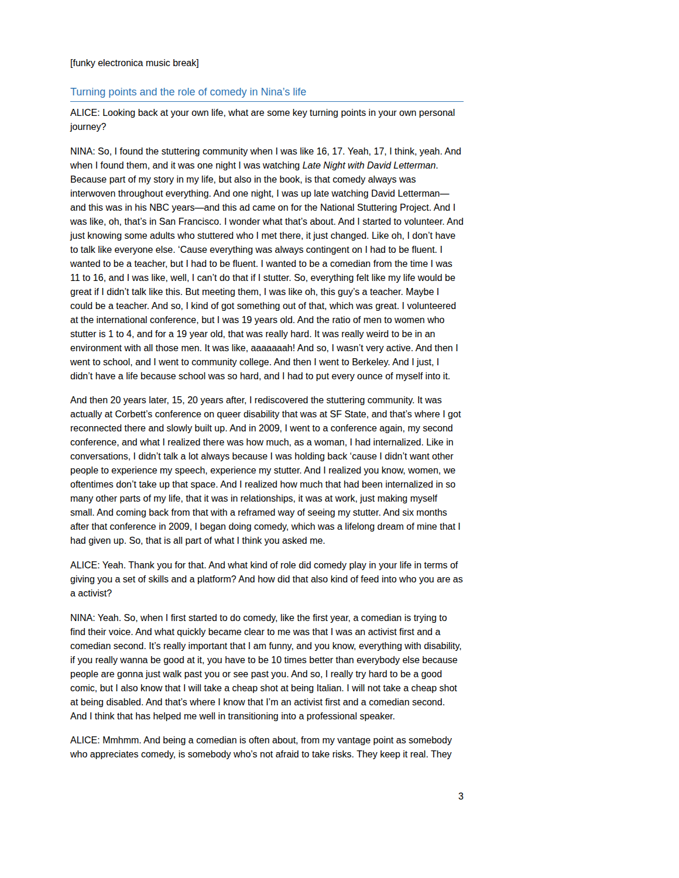[funky electronica music break]
Turning points and the role of comedy in Nina’s life
ALICE: Looking back at your own life, what are some key turning points in your own personal journey?
NINA: So, I found the stuttering community when I was like 16, 17. Yeah, 17, I think, yeah. And when I found them, and it was one night I was watching Late Night with David Letterman. Because part of my story in my life, but also in the book, is that comedy always was interwoven throughout everything. And one night, I was up late watching David Letterman—and this was in his NBC years—and this ad came on for the National Stuttering Project. And I was like, oh, that’s in San Francisco. I wonder what that’s about. And I started to volunteer. And just knowing some adults who stuttered who I met there, it just changed. Like oh, I don’t have to talk like everyone else. ‘Cause everything was always contingent on I had to be fluent. I wanted to be a teacher, but I had to be fluent. I wanted to be a comedian from the time I was 11 to 16, and I was like, well, I can’t do that if I stutter. So, everything felt like my life would be great if I didn’t talk like this. But meeting them, I was like oh, this guy’s a teacher. Maybe I could be a teacher. And so, I kind of got something out of that, which was great. I volunteered at the international conference, but I was 19 years old. And the ratio of men to women who stutter is 1 to 4, and for a 19 year old, that was really hard. It was really weird to be in an environment with all those men. It was like, aaaaaaah! And so, I wasn’t very active. And then I went to school, and I went to community college. And then I went to Berkeley. And I just, I didn’t have a life because school was so hard, and I had to put every ounce of myself into it.
And then 20 years later, 15, 20 years after, I rediscovered the stuttering community. It was actually at Corbett’s conference on queer disability that was at SF State, and that’s where I got reconnected there and slowly built up. And in 2009, I went to a conference again, my second conference, and what I realized there was how much, as a woman, I had internalized. Like in conversations, I didn’t talk a lot always because I was holding back ‘cause I didn’t want other people to experience my speech, experience my stutter. And I realized you know, women, we oftentimes don’t take up that space. And I realized how much that had been internalized in so many other parts of my life, that it was in relationships, it was at work, just making myself small. And coming back from that with a reframed way of seeing my stutter. And six months after that conference in 2009, I began doing comedy, which was a lifelong dream of mine that I had given up. So, that is all part of what I think you asked me.
ALICE: Yeah. Thank you for that. And what kind of role did comedy play in your life in terms of giving you a set of skills and a platform? And how did that also kind of feed into who you are as a activist?
NINA: Yeah. So, when I first started to do comedy, like the first year, a comedian is trying to find their voice. And what quickly became clear to me was that I was an activist first and a comedian second. It’s really important that I am funny, and you know, everything with disability, if you really wanna be good at it, you have to be 10 times better than everybody else because people are gonna just walk past you or see past you. And so, I really try hard to be a good comic, but I also know that I will take a cheap shot at being Italian. I will not take a cheap shot at being disabled. And that’s where I know that I’m an activist first and a comedian second. And I think that has helped me well in transitioning into a professional speaker.
ALICE: Mmhmm. And being a comedian is often about, from my vantage point as somebody who appreciates comedy, is somebody who’s not afraid to take risks. They keep it real. They
3